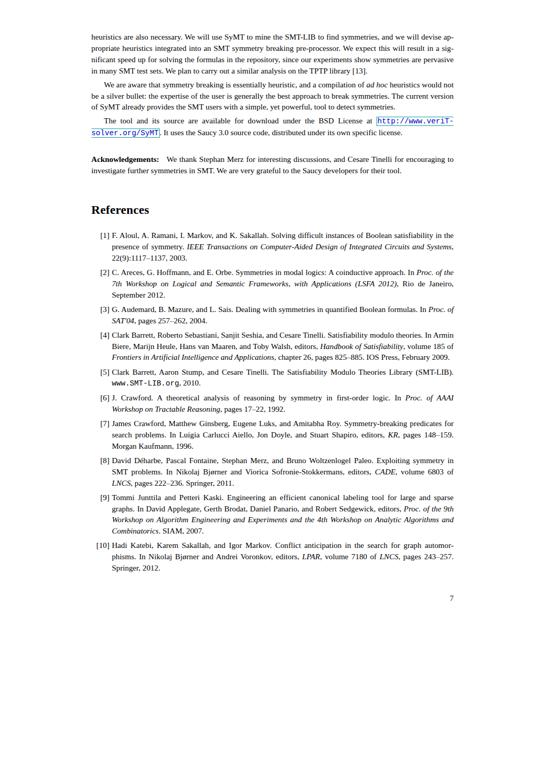heuristics are also necessary. We will use SyMT to mine the SMT-LIB to find symmetries, and we will devise appropriate heuristics integrated into an SMT symmetry breaking pre-processor. We expect this will result in a significant speed up for solving the formulas in the repository, since our experiments show symmetries are pervasive in many SMT test sets. We plan to carry out a similar analysis on the TPTP library [13].
We are aware that symmetry breaking is essentially heuristic, and a compilation of ad hoc heuristics would not be a silver bullet: the expertise of the user is generally the best approach to break symmetries. The current version of SyMT already provides the SMT users with a simple, yet powerful, tool to detect symmetries.
The tool and its source are available for download under the BSD License at http://www.veriT-solver.org/SyMT. It uses the Saucy 3.0 source code, distributed under its own specific license.
Acknowledgements: We thank Stephan Merz for interesting discussions, and Cesare Tinelli for encouraging to investigate further symmetries in SMT. We are very grateful to the Saucy developers for their tool.
References
F. Aloul, A. Ramani, I. Markov, and K. Sakallah. Solving difficult instances of Boolean satisfiability in the presence of symmetry. IEEE Transactions on Computer-Aided Design of Integrated Circuits and Systems, 22(9):1117–1137, 2003.
C. Areces, G. Hoffmann, and E. Orbe. Symmetries in modal logics: A coinductive approach. In Proc. of the 7th Workshop on Logical and Semantic Frameworks, with Applications (LSFA 2012), Rio de Janeiro, September 2012.
G. Audemard, B. Mazure, and L. Sais. Dealing with symmetries in quantified Boolean formulas. In Proc. of SAT'04, pages 257–262, 2004.
Clark Barrett, Roberto Sebastiani, Sanjit Seshia, and Cesare Tinelli. Satisfiability modulo theories. In Armin Biere, Marijn Heule, Hans van Maaren, and Toby Walsh, editors, Handbook of Satisfiability, volume 185 of Frontiers in Artificial Intelligence and Applications, chapter 26, pages 825–885. IOS Press, February 2009.
Clark Barrett, Aaron Stump, and Cesare Tinelli. The Satisfiability Modulo Theories Library (SMT-LIB). www.SMT-LIB.org, 2010.
J. Crawford. A theoretical analysis of reasoning by symmetry in first-order logic. In Proc. of AAAI Workshop on Tractable Reasoning, pages 17–22, 1992.
James Crawford, Matthew Ginsberg, Eugene Luks, and Amitabha Roy. Symmetry-breaking predicates for search problems. In Luigia Carlucci Aiello, Jon Doyle, and Stuart Shapiro, editors, KR, pages 148–159. Morgan Kaufmann, 1996.
David Déharbe, Pascal Fontaine, Stephan Merz, and Bruno Woltzenlogel Paleo. Exploiting symmetry in SMT problems. In Nikolaj Bjørner and Viorica Sofronie-Stokkermans, editors, CADE, volume 6803 of LNCS, pages 222–236. Springer, 2011.
Tommi Junttila and Petteri Kaski. Engineering an efficient canonical labeling tool for large and sparse graphs. In David Applegate, Gerth Brodat, Daniel Panario, and Robert Sedgewick, editors, Proc. of the 9th Workshop on Algorithm Engineering and Experiments and the 4th Workshop on Analytic Algorithms and Combinatorics. SIAM, 2007.
Hadi Katebi, Karem Sakallah, and Igor Markov. Conflict anticipation in the search for graph automorphisms. In Nikolaj Bjørner and Andrei Voronkov, editors, LPAR, volume 7180 of LNCS, pages 243–257. Springer, 2012.
7